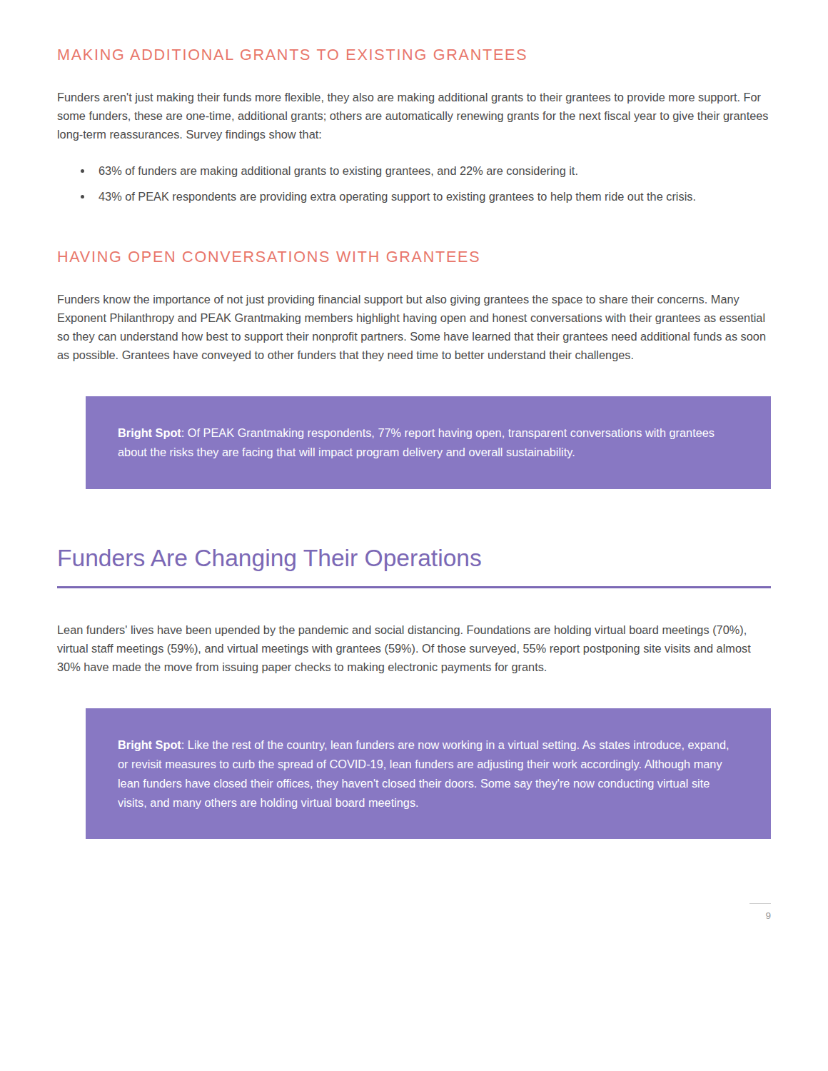Making Additional Grants to Existing Grantees
Funders aren't just making their funds more flexible, they also are making additional grants to their grantees to provide more support. For some funders, these are one-time, additional grants; others are automatically renewing grants for the next fiscal year to give their grantees long-term reassurances. Survey findings show that:
63% of funders are making additional grants to existing grantees, and 22% are considering it.
43% of PEAK respondents are providing extra operating support to existing grantees to help them ride out the crisis.
Having Open Conversations with Grantees
Funders know the importance of not just providing financial support but also giving grantees the space to share their concerns. Many Exponent Philanthropy and PEAK Grantmaking members highlight having open and honest conversations with their grantees as essential so they can understand how best to support their nonprofit partners. Some have learned that their grantees need additional funds as soon as possible. Grantees have conveyed to other funders that they need time to better understand their challenges.
Bright Spot: Of PEAK Grantmaking respondents, 77% report having open, transparent conversations with grantees about the risks they are facing that will impact program delivery and overall sustainability.
Funders Are Changing Their Operations
Lean funders' lives have been upended by the pandemic and social distancing. Foundations are holding virtual board meetings (70%), virtual staff meetings (59%), and virtual meetings with grantees (59%). Of those surveyed, 55% report postponing site visits and almost 30% have made the move from issuing paper checks to making electronic payments for grants.
Bright Spot: Like the rest of the country, lean funders are now working in a virtual setting. As states introduce, expand, or revisit measures to curb the spread of COVID-19, lean funders are adjusting their work accordingly. Although many lean funders have closed their offices, they haven't closed their doors. Some say they're now conducting virtual site visits, and many others are holding virtual board meetings.
9